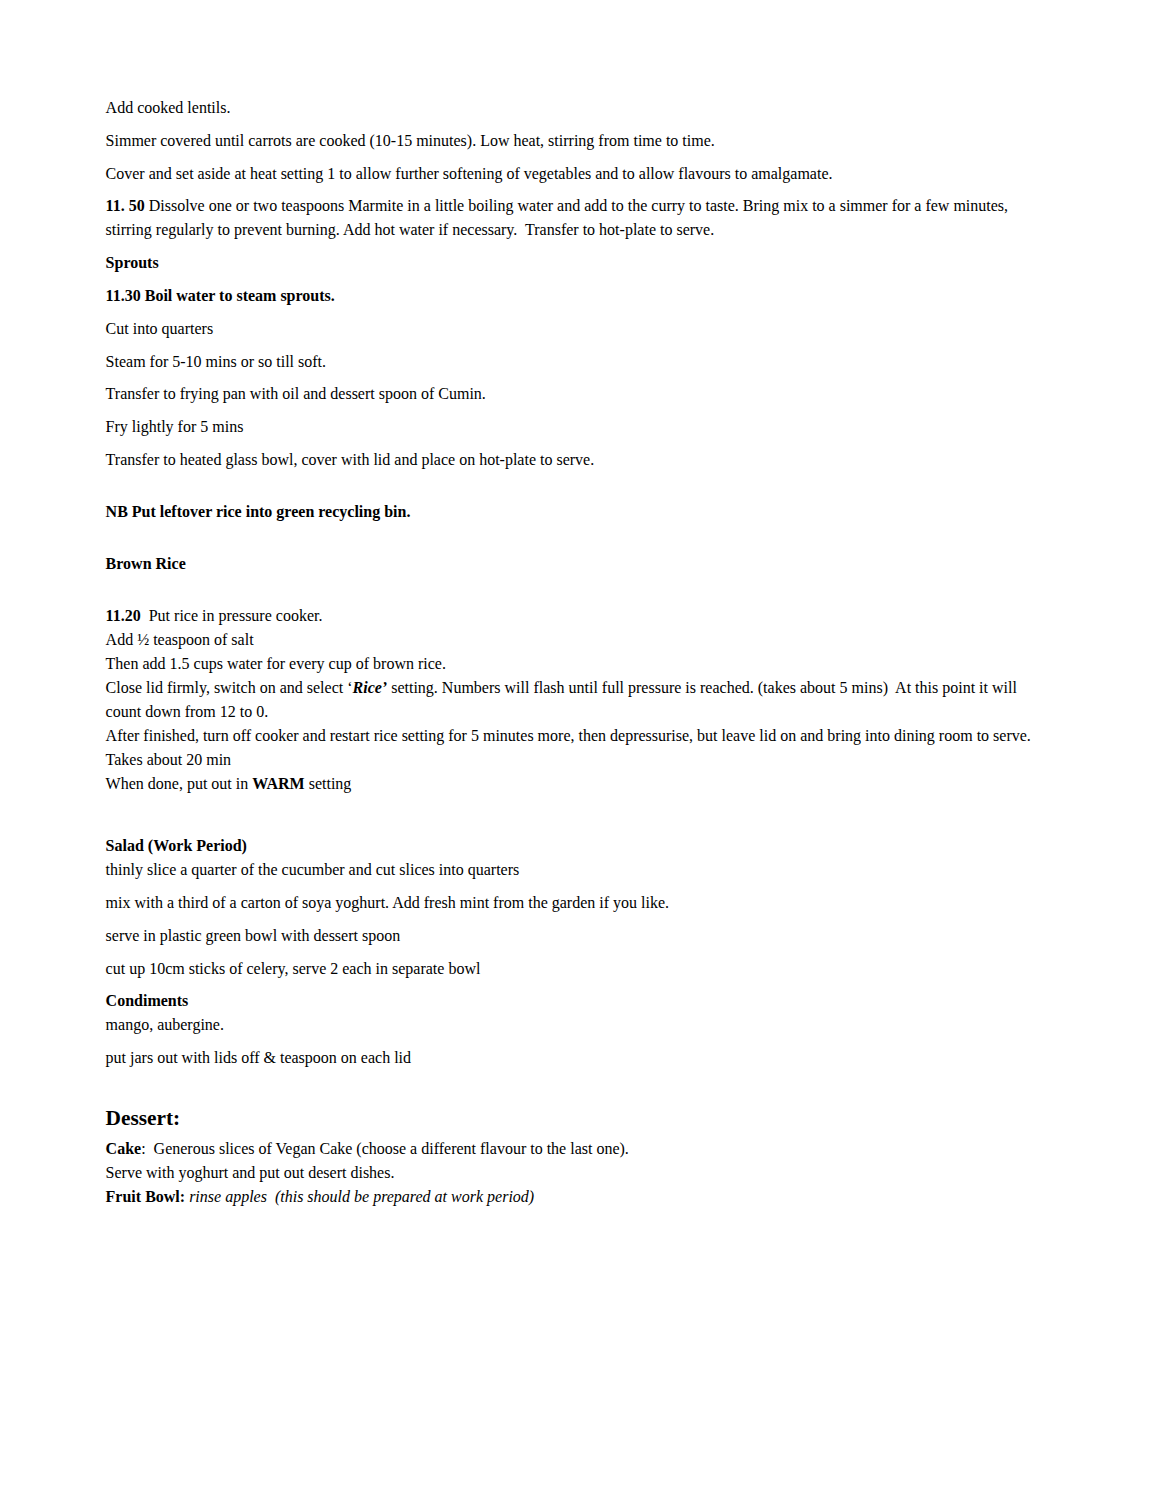Add cooked lentils.
Simmer covered until carrots are cooked (10-15 minutes). Low heat, stirring from time to time.
Cover and set aside at heat setting 1 to allow further softening of vegetables and to allow flavours to amalgamate.
11. 50 Dissolve one or two teaspoons Marmite in a little boiling water and add to the curry to taste. Bring mix to a simmer for a few minutes, stirring regularly to prevent burning. Add hot water if necessary. Transfer to hot-plate to serve.
Sprouts
11.30 Boil water to steam sprouts.
Cut into quarters
Steam for 5-10 mins or so till soft.
Transfer to frying pan with oil and dessert spoon of Cumin.
Fry lightly for 5 mins
Transfer to heated glass bowl, cover with lid and place on hot-plate to serve.
NB Put leftover rice into green recycling bin.
Brown Rice
11.20 Put rice in pressure cooker.
Add ½ teaspoon of salt
Then add 1.5 cups water for every cup of brown rice.
Close lid firmly, switch on and select ‘Rice’ setting. Numbers will flash until full pressure is reached. (takes about 5 mins) At this point it will count down from 12 to 0.
After finished, turn off cooker and restart rice setting for 5 minutes more, then depressurise, but leave lid on and bring into dining room to serve.
Takes about 20 min
When done, put out in WARM setting
Salad (Work Period)
thinly slice a quarter of the cucumber and cut slices into quarters
mix with a third of a carton of soya yoghurt. Add fresh mint from the garden if you like.
serve in plastic green bowl with dessert spoon
cut up 10cm sticks of celery, serve 2 each in separate bowl
Condiments
mango, aubergine.
put jars out with lids off & teaspoon on each lid
Dessert:
Cake: Generous slices of Vegan Cake (choose a different flavour to the last one).
Serve with yoghurt and put out desert dishes.
Fruit Bowl: rinse apples (this should be prepared at work period)